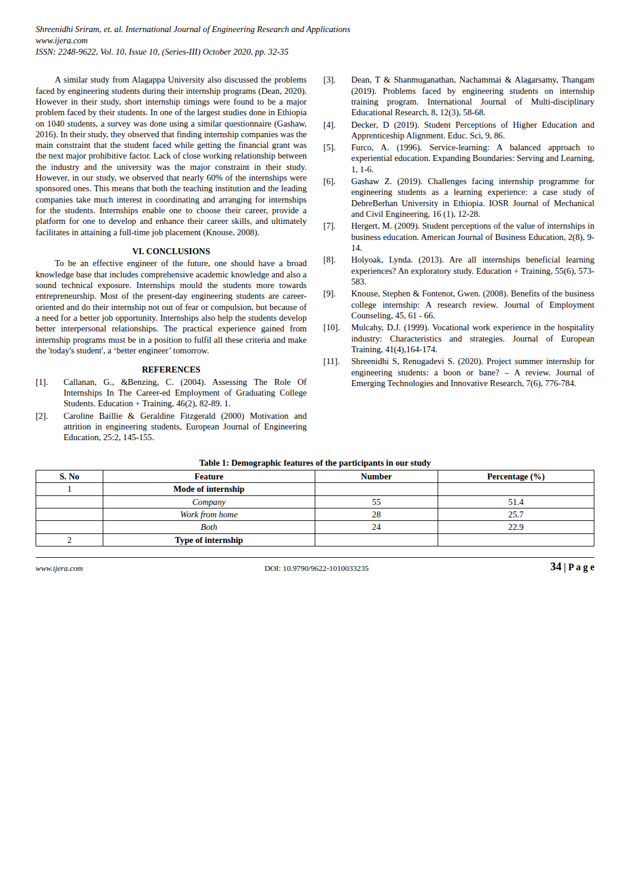Shreenidhi Sriram, et. al. International Journal of Engineering Research and Applications
www.ijera.com
ISSN: 2248-9622, Vol. 10, Issue 10, (Series-III) October 2020, pp. 32-35
A similar study from Alagappa University also discussed the problems faced by engineering students during their internship programs (Dean, 2020). However in their study, short internship timings were found to be a major problem faced by their students. In one of the largest studies done in Ethiopia on 1040 students, a survey was done using a similar questionnaire (Gashaw, 2016). In their study, they observed that finding internship companies was the main constraint that the student faced while getting the financial grant was the next major prohibitive factor. Lack of close working relationship between the industry and the university was the major constraint in their study. However, in our study, we observed that nearly 60% of the internships were sponsored ones. This means that both the teaching institution and the leading companies take much interest in coordinating and arranging for internships for the students. Internships enable one to choose their career, provide a platform for one to develop and enhance their career skills, and ultimately facilitates in attaining a full-time job placement (Knouse, 2008).
VI. CONCLUSIONS
To be an effective engineer of the future, one should have a broad knowledge base that includes comprehensive academic knowledge and also a sound technical exposure. Internships mould the students more towards entrepreneurship. Most of the present-day engineering students are career-oriented and do their internship not out of fear or compulsion, but because of a need for a better job opportunity. Internships also help the students develop better interpersonal relationships. The practical experience gained from internship programs must be in a position to fulfil all these criteria and make the 'today's student', a ‘better engineer’ tomorrow.
REFERENCES
[1]. Callanan, G., &Benzing, C. (2004). Assessing The Role Of Internships In The Career-ed Employment of Graduating College Students. Education + Training, 46(2), 82-89. 1.
[2]. Caroline Baillie & Geraldine Fitzgerald (2000) Motivation and attrition in engineering students, European Journal of Engineering Education, 25:2, 145-155.
[3]. Dean, T & Shanmuganathan, Nachammai & Alagarsamy, Thangam (2019). Problems faced by engineering students on internship training program. International Journal of Multi-disciplinary Educational Research, 8, 12(3), 58-68.
[4]. Decker, D (2019). Student Perceptions of Higher Education and Apprenticeship Alignment. Educ. Sci, 9, 86.
[5]. Furco, A. (1996). Service-learning: A balanced approach to experiential education. Expanding Boundaries: Serving and Learning, 1, 1-6.
[6]. Gashaw Z. (2019). Challenges facing internship programme for engineering students as a learning experience: a case study of DebreBerhan University in Ethiopia. IOSR Journal of Mechanical and Civil Engineering, 16 (1), 12-28.
[7]. Hergert, M. (2009). Student perceptions of the value of internships in business education. American Journal of Business Education, 2(8), 9-14.
[8]. Holyoak, Lynda. (2013). Are all internships beneficial learning experiences? An exploratory study. Education + Training, 55(6), 573-583.
[9]. Knouse, Stephen & Fontenot, Gwen. (2008). Benefits of the business college internship: A research review. Journal of Employment Counseling, 45, 61 - 66.
[10]. Mulcahy, D.J. (1999). Vocational work experience in the hospitality industry: Characteristics and strategies. Journal of European Training, 41(4),164-174.
[11]. Shreenidhi S, Renugadevi S. (2020). Project summer internship for engineering students: a boon or bane? – A review. Journal of Emerging Technologies and Innovative Research, 7(6), 776-784.
Table 1: Demographic features of the participants in our study
| S. No | Feature | Number | Percentage (%) |
| --- | --- | --- | --- |
| 1 | Mode of internship | | |
| | Company | 55 | 51.4 |
| | Work from home | 28 | 25.7 |
| | Both | 24 | 22.9 |
| 2 | Type of internship | | |
www.ijera.com
DOI: 10.9790/9622-1010033235
34 | P a g e